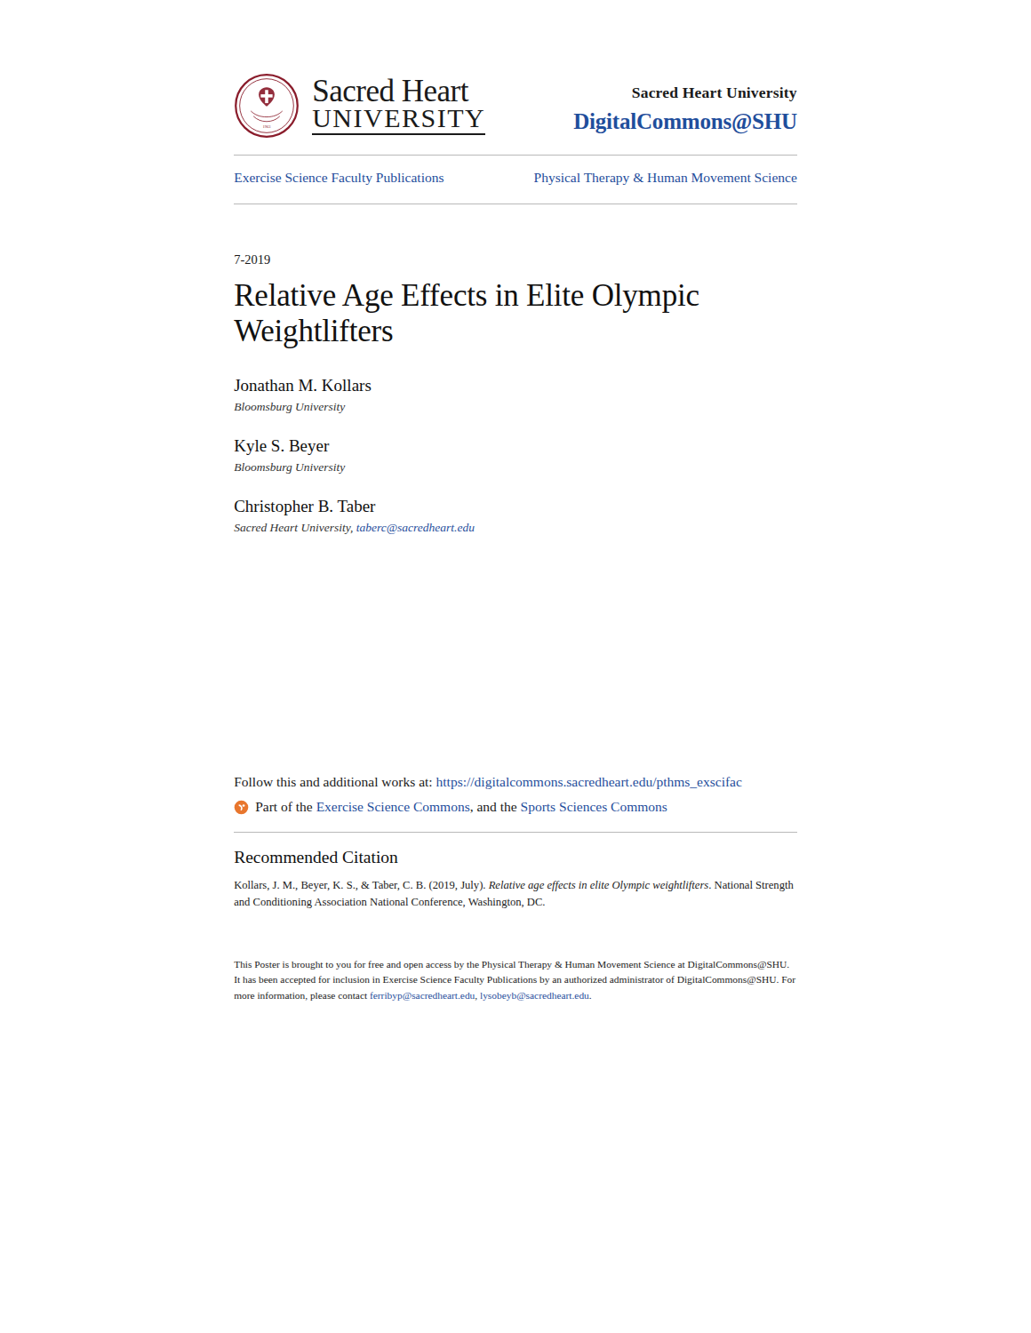1963
Sacred Heart UNIVERSITY
Sacred Heart University
DigitalCommons@SHU
Exercise Science Faculty Publications
Physical Therapy & Human Movement Science
7-2019
Relative Age Effects in Elite Olympic Weightlifters
Jonathan M. Kollars
Bloomsburg University
Kyle S. Beyer
Bloomsburg University
Christopher B. Taber
Sacred Heart University, taberc@sacredheart.edu
Follow this and additional works at: https://digitalcommons.sacredheart.edu/pthms_exscifac
Part of the Exercise Science Commons, and the Sports Sciences Commons
Recommended Citation
Kollars, J. M., Beyer, K. S., & Taber, C. B. (2019, July). Relative age effects in elite Olympic weightlifters. National Strength and Conditioning Association National Conference, Washington, DC.
This Poster is brought to you for free and open access by the Physical Therapy & Human Movement Science at DigitalCommons@SHU. It has been accepted for inclusion in Exercise Science Faculty Publications by an authorized administrator of DigitalCommons@SHU. For more information, please contact ferribyp@sacredheart.edu, lysobeyb@sacredheart.edu.